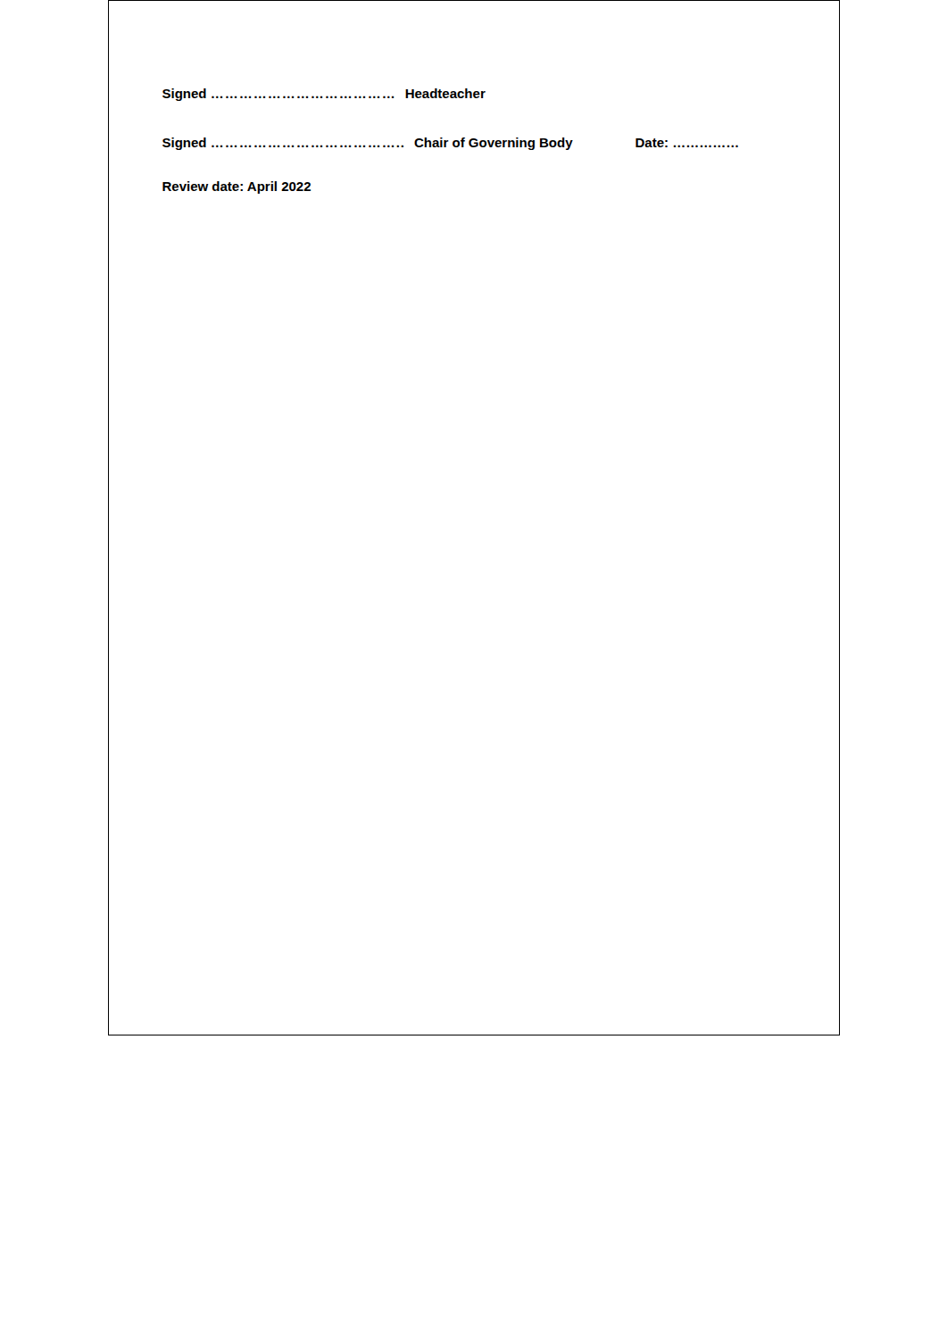Signed …………………………………Headteacher
Signed ………………………………….. Chair of Governing Body Date: ……………
Review date: April 2022